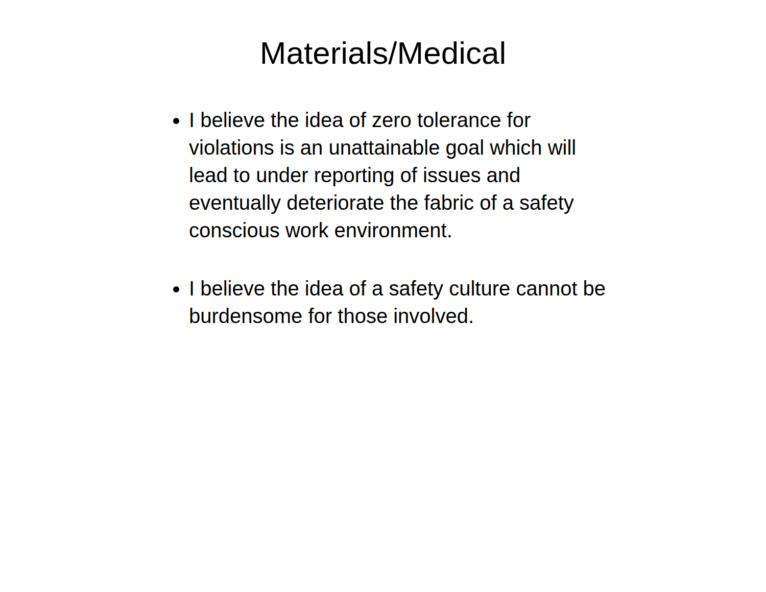Materials/Medical
I believe the idea of zero tolerance for violations is an unattainable goal which will lead to under reporting of issues and eventually deteriorate the fabric of a safety conscious work environment.
I believe the idea of a safety culture cannot be burdensome for those involved.